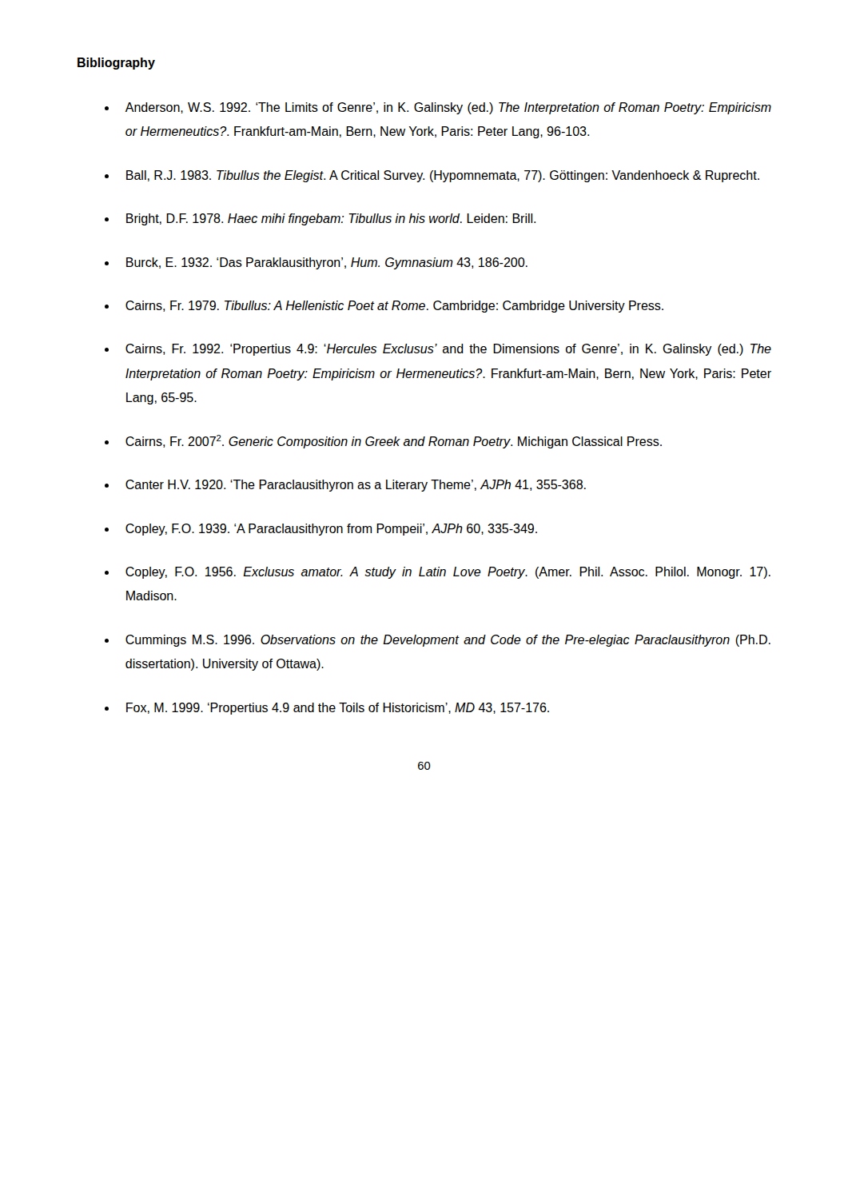Bibliography
Anderson, W.S. 1992. ‘The Limits of Genre’, in K. Galinsky (ed.) The Interpretation of Roman Poetry: Empiricism or Hermeneutics?. Frankfurt-am-Main, Bern, New York, Paris: Peter Lang, 96-103.
Ball, R.J. 1983. Tibullus the Elegist. A Critical Survey. (Hypomnemata, 77). Göttingen: Vandenhoeck & Ruprecht.
Bright, D.F. 1978. Haec mihi fingebam: Tibullus in his world. Leiden: Brill.
Burck, E. 1932. ‘Das Paraklausithyron’, Hum. Gymnasium 43, 186-200.
Cairns, Fr. 1979. Tibullus: A Hellenistic Poet at Rome. Cambridge: Cambridge University Press.
Cairns, Fr. 1992. ‘Propertius 4.9: ‘Hercules Exclusus’ and the Dimensions of Genre’, in K. Galinsky (ed.) The Interpretation of Roman Poetry: Empiricism or Hermeneutics?. Frankfurt-am-Main, Bern, New York, Paris: Peter Lang, 65-95.
Cairns, Fr. 20072. Generic Composition in Greek and Roman Poetry. Michigan Classical Press.
Canter H.V. 1920. ‘The Paraclausithyron as a Literary Theme’, AJPh 41, 355-368.
Copley, F.O. 1939. ‘A Paraclausithyron from Pompeii’, AJPh 60, 335-349.
Copley, F.O. 1956. Exclusus amator. A study in Latin Love Poetry. (Amer. Phil. Assoc. Philol. Monogr. 17). Madison.
Cummings M.S. 1996. Observations on the Development and Code of the Pre-elegiac Paraclausithyron (Ph.D. dissertation). University of Ottawa).
Fox, M. 1999. ‘Propertius 4.9 and the Toils of Historicism’, MD 43, 157-176.
60